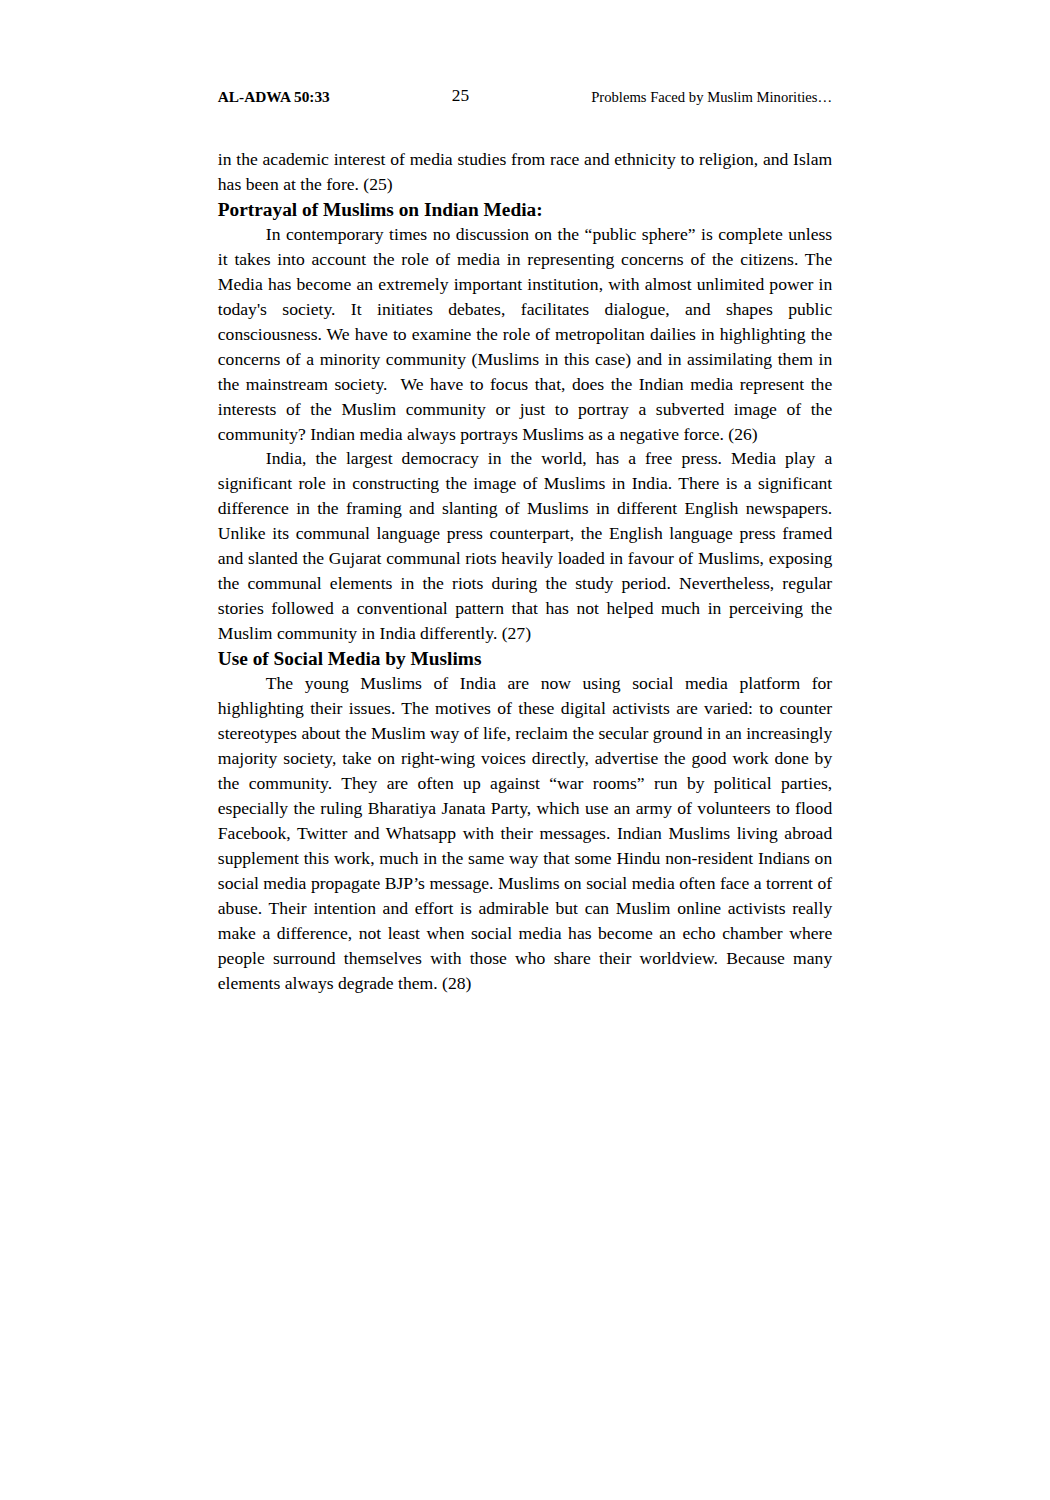AL-ADWA 50:33 25 Problems Faced by Muslim Minorities…
in the academic interest of media studies from race and ethnicity to religion, and Islam has been at the fore. (25)
Portrayal of Muslims on Indian Media:
In contemporary times no discussion on the “public sphere” is complete unless it takes into account the role of media in representing concerns of the citizens. The Media has become an extremely important institution, with almost unlimited power in today's society. It initiates debates, facilitates dialogue, and shapes public consciousness. We have to examine the role of metropolitan dailies in highlighting the concerns of a minority community (Muslims in this case) and in assimilating them in the mainstream society. We have to focus that, does the Indian media represent the interests of the Muslim community or just to portray a subverted image of the community? Indian media always portrays Muslims as a negative force. (26)
India, the largest democracy in the world, has a free press. Media play a significant role in constructing the image of Muslims in India. There is a significant difference in the framing and slanting of Muslims in different English newspapers. Unlike its communal language press counterpart, the English language press framed and slanted the Gujarat communal riots heavily loaded in favour of Muslims, exposing the communal elements in the riots during the study period. Nevertheless, regular stories followed a conventional pattern that has not helped much in perceiving the Muslim community in India differently. (27)
Use of Social Media by Muslims
The young Muslims of India are now using social media platform for highlighting their issues. The motives of these digital activists are varied: to counter stereotypes about the Muslim way of life, reclaim the secular ground in an increasingly majority society, take on right-wing voices directly, advertise the good work done by the community. They are often up against “war rooms” run by political parties, especially the ruling Bharatiya Janata Party, which use an army of volunteers to flood Facebook, Twitter and Whatsapp with their messages. Indian Muslims living abroad supplement this work, much in the same way that some Hindu non-resident Indians on social media propagate BJP’s message. Muslims on social media often face a torrent of abuse. Their intention and effort is admirable but can Muslim online activists really make a difference, not least when social media has become an echo chamber where people surround themselves with those who share their worldview. Because many elements always degrade them. (28)